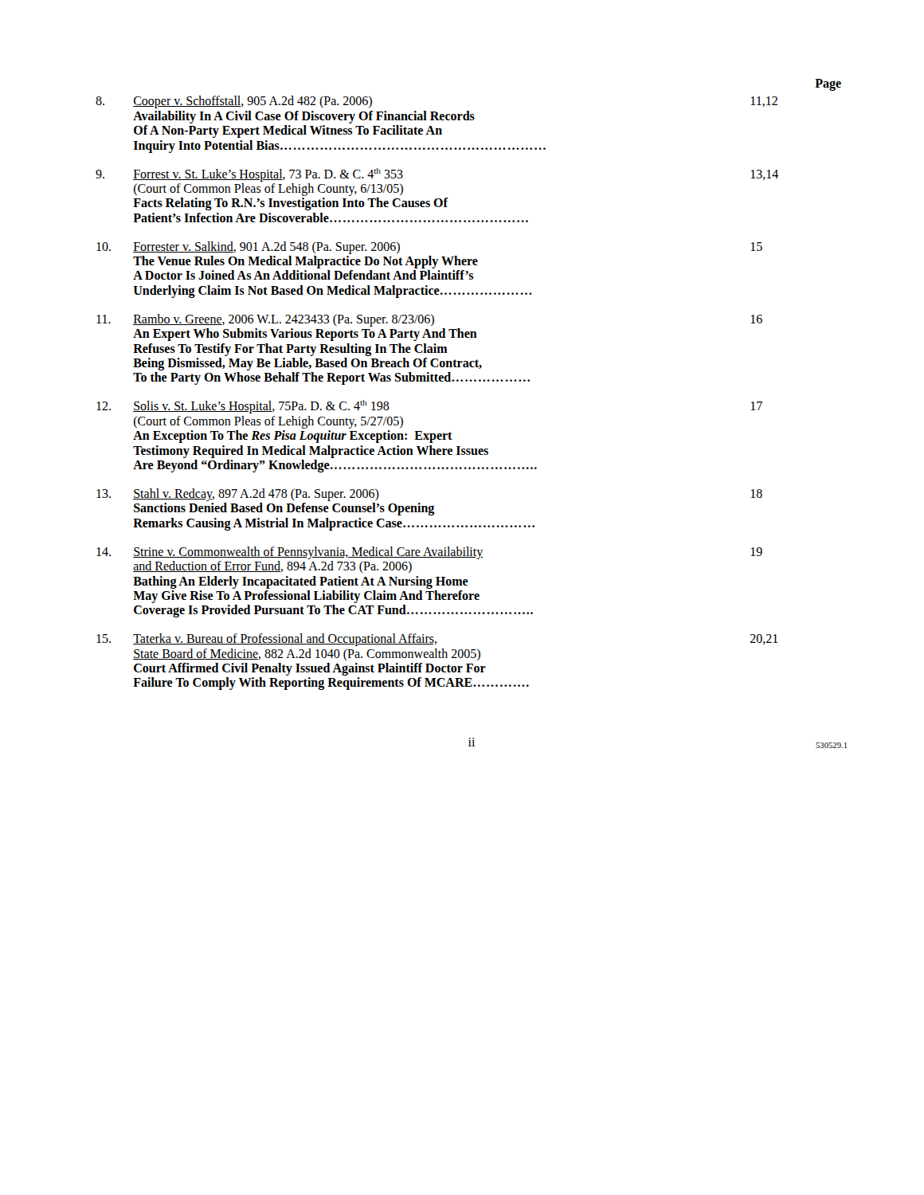Page
| 8. | Cooper v. Schoffstall , 905 A.2d 482 (Pa. 2006) Availability In A Civil Case Of Discovery Of Financial Records Of A Non-Party Expert Medical Witness To Facilitate An Inquiry Into Potential Bias …………………………………………………… | 11,12 |
| 9. | Forrest v. St. Luke’s Hospital , 73 Pa. D. & C. 4 th 353 (Court of Common Pleas of Lehigh County, 6/13/05) Facts Relating To R.N.’s Investigation Into The Causes Of Patient’s Infection Are Discoverable ……………………………………… | 13,14 |
| 10. | Forrester v. Salkind , 901 A.2d 548 (Pa. Super. 2006) The Venue Rules On Medical Malpractice Do Not Apply Where A Doctor Is Joined As An Additional Defendant And Plaintiff’s Underlying Claim Is Not Based On Medical Malpractice ………………… | 15 |
| 11. | Rambo v. Greene , 2006 W.L. 2423433 (Pa. Super. 8/23/06) An Expert Who Submits Various Reports To A Party And Then Refuses To Testify For That Party Resulting In The Claim Being Dismissed, May Be Liable, Based On Breach Of Contract, To the Party On Whose Behalf The Report Was Submitted ……………… | 16 |
| 12. | Solis v. St. Luke’s Hospital , 75Pa. D. & C. 4 th 198 (Court of Common Pleas of Lehigh County, 5/27/05) An Exception To The Res Pisa Loquitur Exception: Expert Testimony Required In Medical Malpractice Action Where Issues Are Beyond “Ordinary” Knowledge ……………………………………….. | 17 |
| 13. | Stahl v. Redcay , 897 A.2d 478 (Pa. Super. 2006) Sanctions Denied Based On Defense Counsel’s Opening Remarks Causing A Mistrial In Malpractice Case ………………………… | 18 |
| 14. | Strine v. Commonwealth of Pennsylvania, Medical Care Availability and Reduction of Error Fund , 894 A.2d 733 (Pa. 2006) Bathing An Elderly Incapacitated Patient At A Nursing Home May Give Rise To A Professional Liability Claim And Therefore Coverage Is Provided Pursuant To The CAT Fund ……………………….. | 19 |
| 15. | Taterka v. Bureau of Professional and Occupational Affairs, State Board of Medicine , 882 A.2d 1040 (Pa. Commonwealth 2005) Court Affirmed Civil Penalty Issued Against Plaintiff Doctor For Failure To Comply With Reporting Requirements Of MCARE …………. | 20,21 |
ii
530529.1